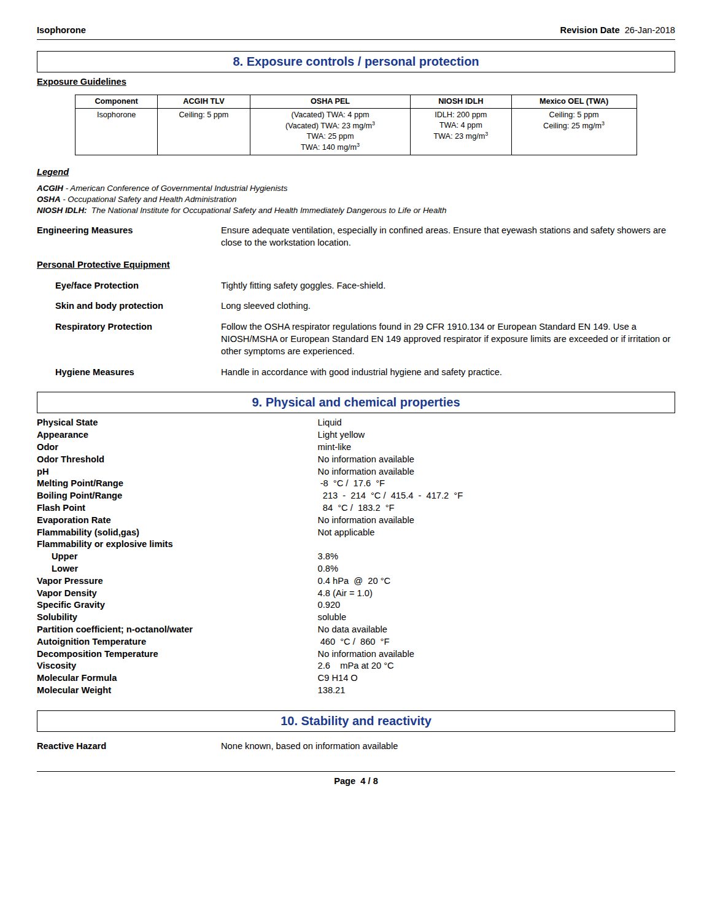Isophorone
Revision Date 26-Jan-2018
8. Exposure controls / personal protection
Exposure Guidelines
| Component | ACGIH TLV | OSHA PEL | NIOSH IDLH | Mexico OEL (TWA) |
| --- | --- | --- | --- | --- |
| Isophorone | Ceiling: 5 ppm | (Vacated) TWA: 4 ppm (Vacated) TWA: 23 mg/m 3 TWA: 25 ppm TWA: 140 mg/m 3 | IDLH: 200 ppm TWA: 4 ppm TWA: 23 mg/m 3 | Ceiling: 5 ppm Ceiling: 25 mg/m 3 |
Legend
ACGIH - American Conference of Governmental Industrial Hygienists
OSHA - Occupational Safety and Health Administration
NIOSH IDLH: The National Institute for Occupational Safety and Health Immediately Dangerous to Life or Health
Engineering Measures
Ensure adequate ventilation, especially in confined areas. Ensure that eyewash stations and safety showers are close to the workstation location.
Personal Protective Equipment
Eye/face Protection
Tightly fitting safety goggles. Face-shield.
Skin and body protection
Long sleeved clothing.
Respiratory Protection
Follow the OSHA respirator regulations found in 29 CFR 1910.134 or European Standard EN 149. Use a NIOSH/MSHA or European Standard EN 149 approved respirator if exposure limits are exceeded or if irritation or other symptoms are experienced.
Hygiene Measures
Handle in accordance with good industrial hygiene and safety practice.
9. Physical and chemical properties
| Physical State | Liquid |
| Appearance | Light yellow |
| Odor | mint-like |
| Odor Threshold | No information available |
| pH | No information available |
| Melting Point/Range | -8 °C / 17.6 °F |
| Boiling Point/Range | 213 - 214 °C / 415.4 - 417.2 °F |
| Flash Point | 84 °C / 183.2 °F |
| Evaporation Rate | No information available |
| Flammability (solid,gas) | Not applicable |
| Flammability or explosive limits | |
| Upper | 3.8% |
| Lower | 0.8% |
| Vapor Pressure | 0.4 hPa @ 20 °C |
| Vapor Density | 4.8 (Air = 1.0) |
| Specific Gravity | 0.920 |
| Solubility | soluble |
| Partition coefficient; n-octanol/water | No data available |
| Autoignition Temperature | 460 °C / 860 °F |
| Decomposition Temperature | No information available |
| Viscosity | 2.6 mPa at 20 °C |
| Molecular Formula | C9 H14 O |
| Molecular Weight | 138.21 |
10. Stability and reactivity
Reactive Hazard
None known, based on information available
Page 4 / 8